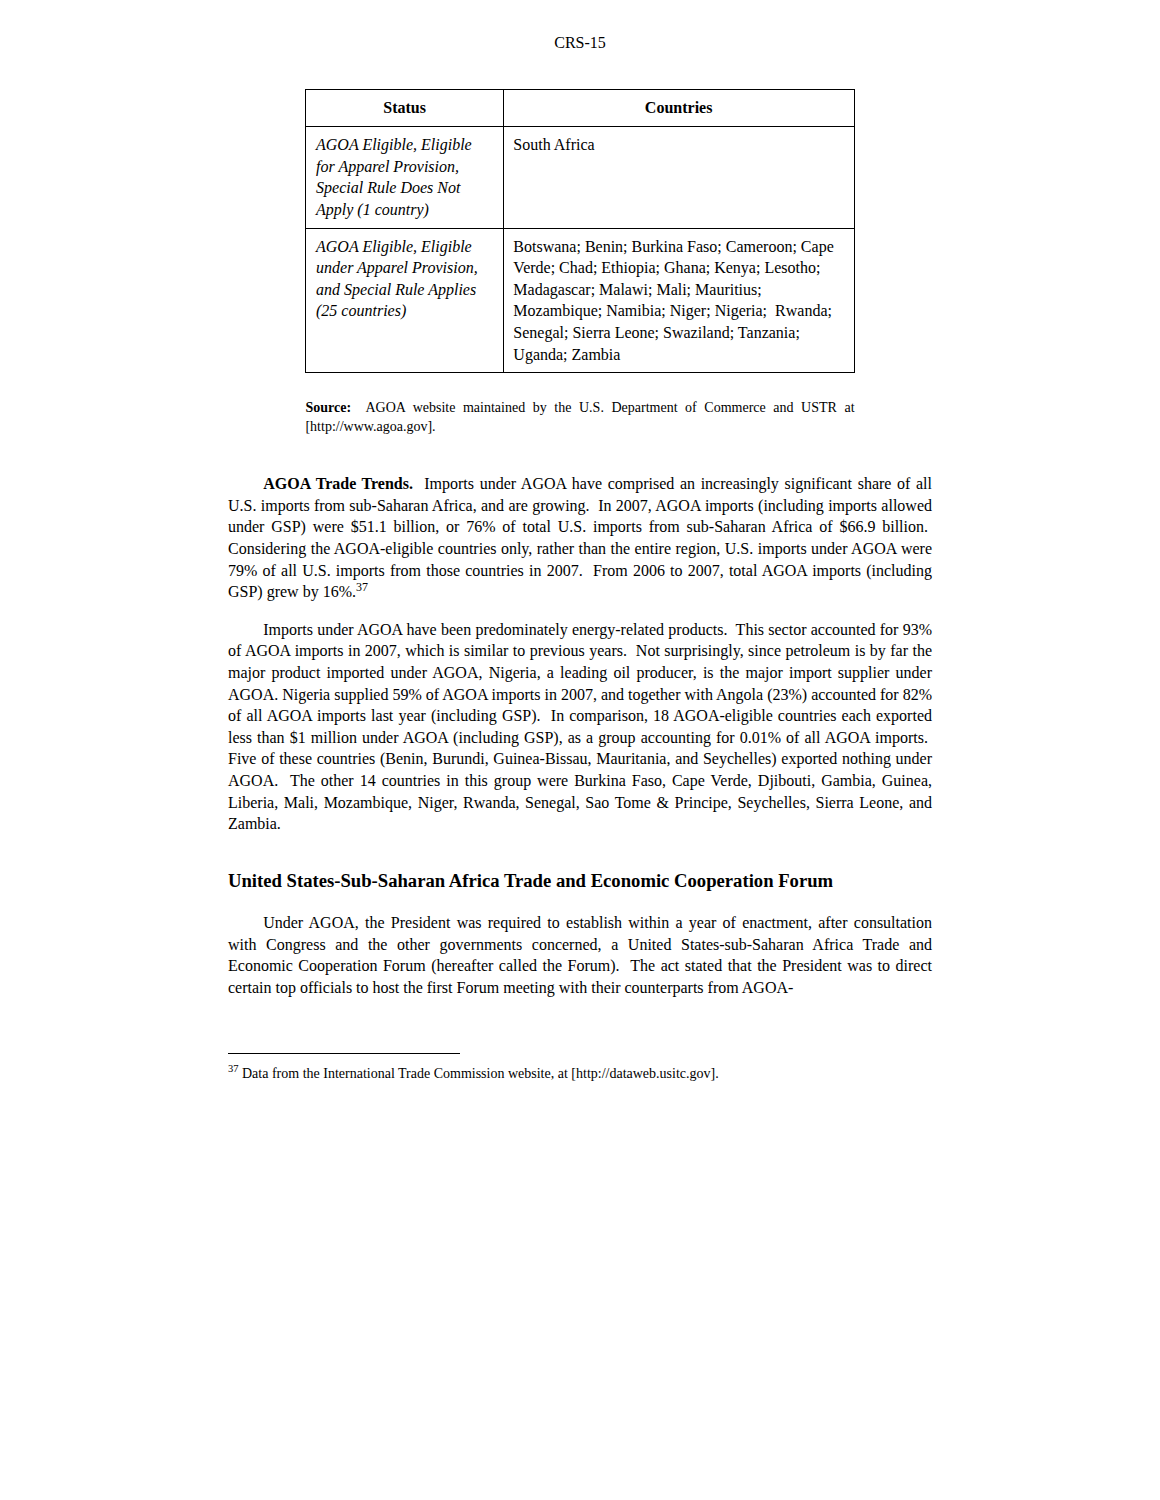CRS-15
| Status | Countries |
| --- | --- |
| AGOA Eligible, Eligible for Apparel Provision, Special Rule Does Not Apply (1 country) | South Africa |
| AGOA Eligible, Eligible under Apparel Provision, and Special Rule Applies (25 countries) | Botswana; Benin; Burkina Faso; Cameroon; Cape Verde; Chad; Ethiopia; Ghana; Kenya; Lesotho; Madagascar; Malawi; Mali; Mauritius; Mozambique; Namibia; Niger; Nigeria; Rwanda; Senegal; Sierra Leone; Swaziland; Tanzania; Uganda; Zambia |
Source: AGOA website maintained by the U.S. Department of Commerce and USTR at [http://www.agoa.gov].
AGOA Trade Trends. Imports under AGOA have comprised an increasingly significant share of all U.S. imports from sub-Saharan Africa, and are growing. In 2007, AGOA imports (including imports allowed under GSP) were $51.1 billion, or 76% of total U.S. imports from sub-Saharan Africa of $66.9 billion. Considering the AGOA-eligible countries only, rather than the entire region, U.S. imports under AGOA were 79% of all U.S. imports from those countries in 2007. From 2006 to 2007, total AGOA imports (including GSP) grew by 16%.37
Imports under AGOA have been predominately energy-related products. This sector accounted for 93% of AGOA imports in 2007, which is similar to previous years. Not surprisingly, since petroleum is by far the major product imported under AGOA, Nigeria, a leading oil producer, is the major import supplier under AGOA. Nigeria supplied 59% of AGOA imports in 2007, and together with Angola (23%) accounted for 82% of all AGOA imports last year (including GSP). In comparison, 18 AGOA-eligible countries each exported less than $1 million under AGOA (including GSP), as a group accounting for 0.01% of all AGOA imports. Five of these countries (Benin, Burundi, Guinea-Bissau, Mauritania, and Seychelles) exported nothing under AGOA. The other 14 countries in this group were Burkina Faso, Cape Verde, Djibouti, Gambia, Guinea, Liberia, Mali, Mozambique, Niger, Rwanda, Senegal, Sao Tome & Principe, Seychelles, Sierra Leone, and Zambia.
United States-Sub-Saharan Africa Trade and Economic Cooperation Forum
Under AGOA, the President was required to establish within a year of enactment, after consultation with Congress and the other governments concerned, a United States-sub-Saharan Africa Trade and Economic Cooperation Forum (hereafter called the Forum). The act stated that the President was to direct certain top officials to host the first Forum meeting with their counterparts from AGOA-
37 Data from the International Trade Commission website, at [http://dataweb.usitc.gov].